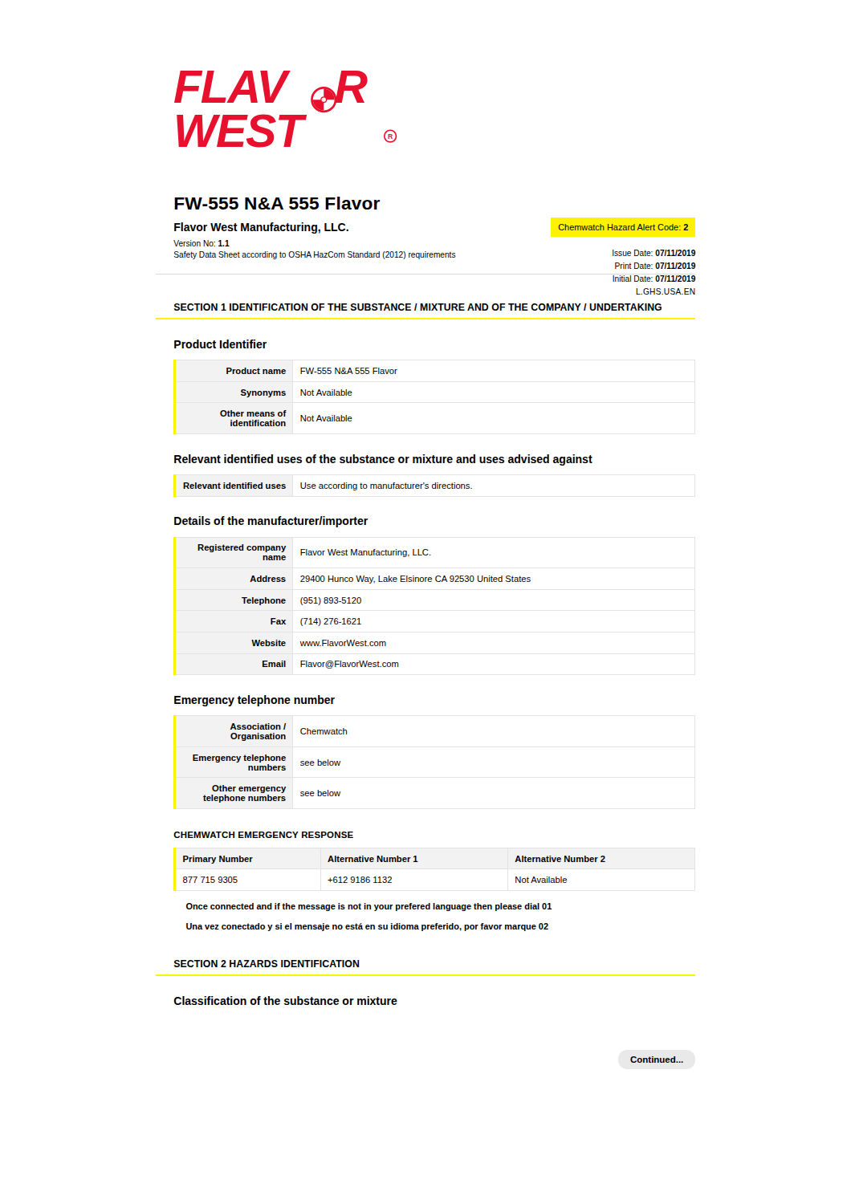FLAV R WEST R
Chemwatch Hazard Alert Code: 2
FW-555 N&A 555 Flavor
Flavor West Manufacturing, LLC.
Version No: 1.1
Safety Data Sheet according to OSHA HazCom Standard (2012) requirements
Issue Date: 07/11/2019
Print Date: 07/11/2019
Initial Date: 07/11/2019
L.GHS.USA.EN
SECTION 1 IDENTIFICATION OF THE SUBSTANCE / MIXTURE AND OF THE COMPANY / UNDERTAKING
Product Identifier
| Product name | FW-555 N&A 555 Flavor |
| Synonyms | Not Available |
| Other means of identification | Not Available |
Relevant identified uses of the substance or mixture and uses advised against
| Relevant identified uses | Use according to manufacturer's directions. |
Details of the manufacturer/importer
| Registered company name | Flavor West Manufacturing, LLC. |
| Address | 29400 Hunco Way, Lake Elsinore CA 92530 United States |
| Telephone | (951) 893-5120 |
| Fax | (714) 276-1621 |
| Website | www.FlavorWest.com |
| Email | Flavor@FlavorWest.com |
Emergency telephone number
| Association / Organisation | Chemwatch |
| Emergency telephone numbers | see below |
| Other emergency telephone numbers | see below |
CHEMWATCH EMERGENCY RESPONSE
| Primary Number | Alternative Number 1 | Alternative Number 2 |
| --- | --- | --- |
| 877 715 9305 | +612 9186 1132 | Not Available |
Once connected and if the message is not in your prefered language then please dial 01
Una vez conectado y si el mensaje no está en su idioma preferido, por favor marque 02
SECTION 2 HAZARDS IDENTIFICATION
Classification of the substance or mixture
Continued...